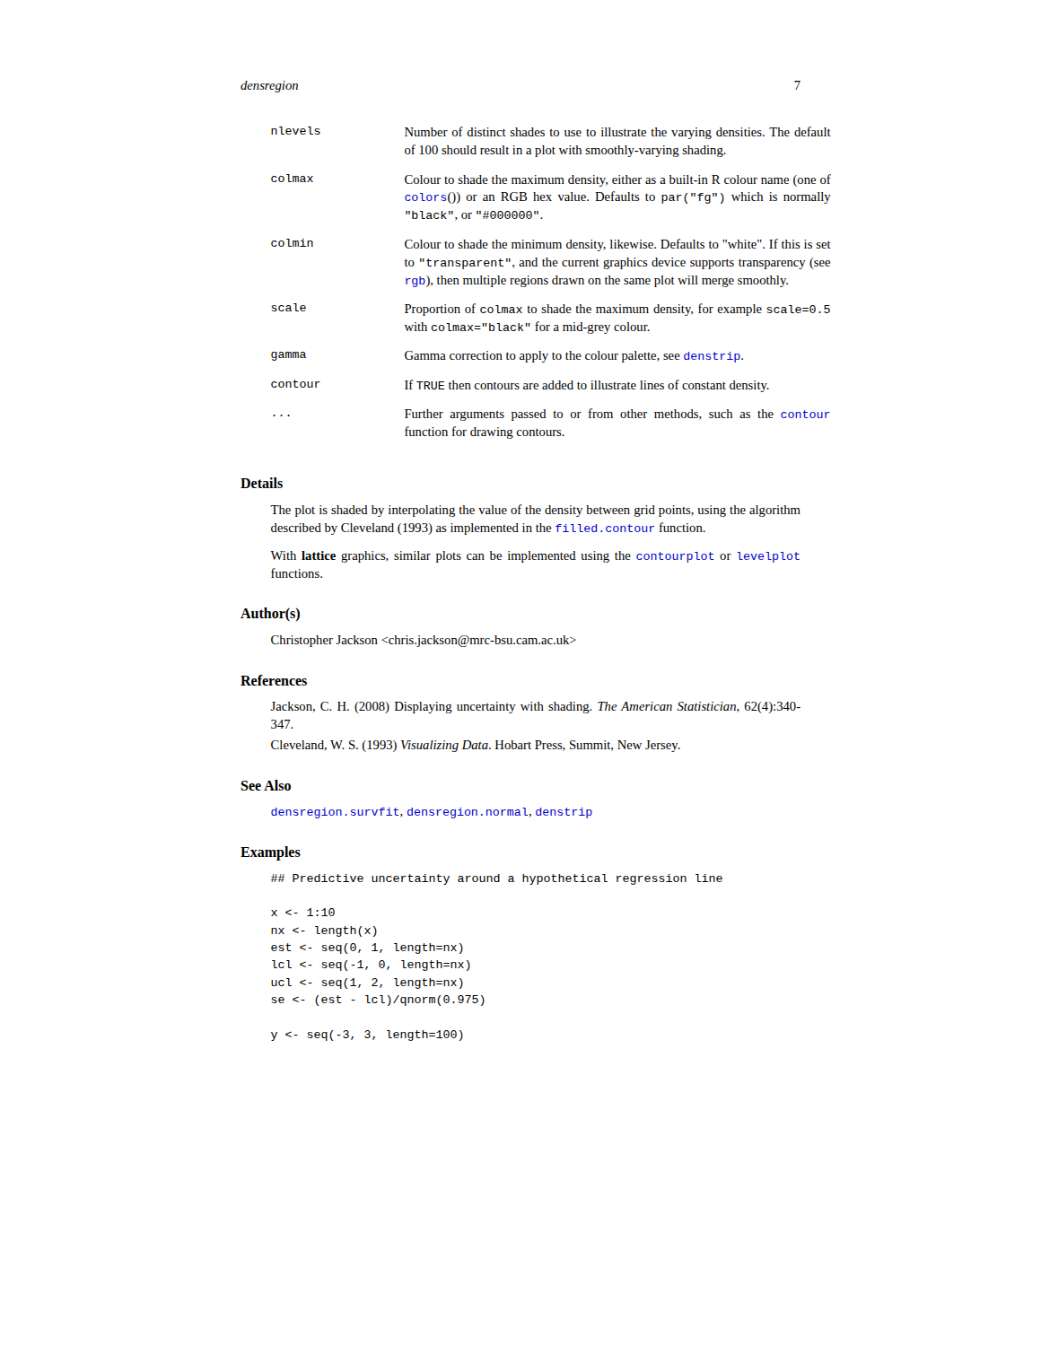densregion 7
| nlevels | Number of distinct shades to use to illustrate the varying densities. The default of 100 should result in a plot with smoothly-varying shading. |
| colmax | Colour to shade the maximum density, either as a built-in R colour name (one of colors ()) or an RGB hex value. Defaults to par("fg") which is normally "black" , or "#000000" . |
| colmin | Colour to shade the minimum density, likewise. Defaults to "white". If this is set to "transparent" , and the current graphics device supports transparency (see rgb ), then multiple regions drawn on the same plot will merge smoothly. |
| scale | Proportion of colmax to shade the maximum density, for example scale=0.5 with colmax="black" for a mid-grey colour. |
| gamma | Gamma correction to apply to the colour palette, see denstrip . |
| contour | If TRUE then contours are added to illustrate lines of constant density. |
| ... | Further arguments passed to or from other methods, such as the contour function for drawing contours. |
Details
The plot is shaded by interpolating the value of the density between grid points, using the algorithm described by Cleveland (1993) as implemented in the filled.contour function.
With lattice graphics, similar plots can be implemented using the contourplot or levelplot functions.
Author(s)
Christopher Jackson <chris.jackson@mrc-bsu.cam.ac.uk>
References
Jackson, C. H. (2008) Displaying uncertainty with shading. The American Statistician, 62(4):340-347.
Cleveland, W. S. (1993) Visualizing Data. Hobart Press, Summit, New Jersey.
See Also
densregion.survfit, densregion.normal, denstrip
Examples
## Predictive uncertainty around a hypothetical regression line x <- 1:10 nx <- length(x) est <- seq(0, 1, length=nx) lcl <- seq(-1, 0, length=nx) ucl <- seq(1, 2, length=nx) se <- (est - lcl)/qnorm(0.975) y <- seq(-3, 3, length=100)